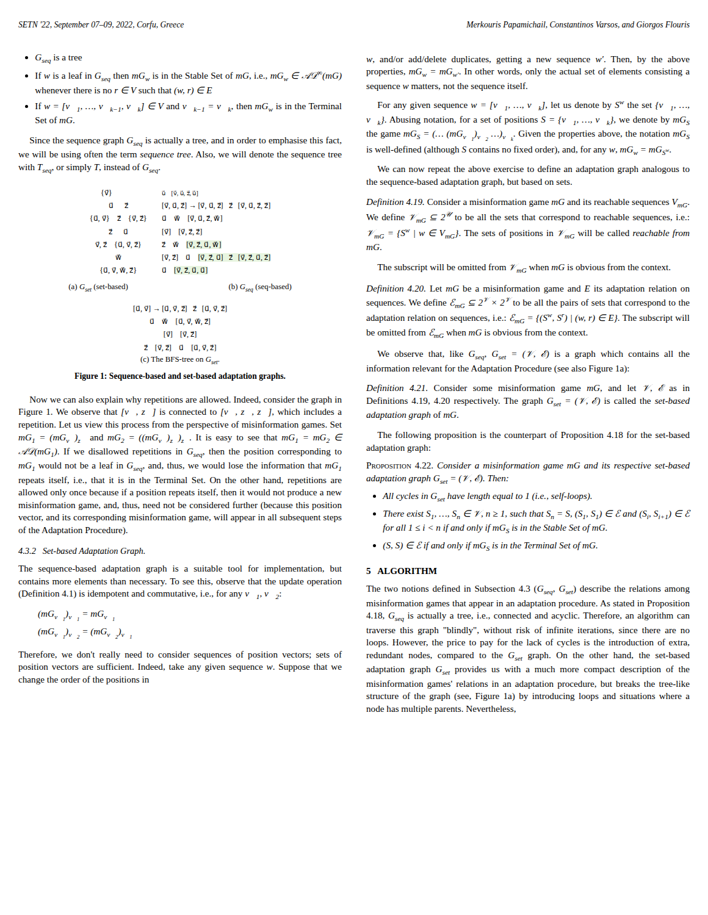SETN '22, September 07–09, 2022, Corfu, Greece Merkouris Papamichail, Constantinos Varsos, and Giorgos Flouris
Gseq is a tree
If w is a leaf in Gseq then mGw is in the Stable Set of mG, i.e., mGw ∈ 𝒜𝒟∞(mG) whenever there is no r ∈ V such that (w, r) ∈ E
If w = [v⃗1, …, v⃗k−1, v⃗k] ∈ V and v⃗k−1 = v⃗k, then mGw is in the Terminal Set of mG.
Since the sequence graph Gseq is actually a tree, and in order to emphasise this fact, we will be using often the term sequence tree. Also, we will denote the sequence tree with Tseq, or simply T, instead of Gseq.
| {v⃗} | u⃗ [v⃗, u⃗, z⃗, u⃗] |
| u⃗ z⃗ | | [v⃗, u⃗, z⃗] → [v⃗, u⃗, z⃗] z⃗ [v⃗, u⃗, z⃗, z⃗] |
| {u⃗, v⃗} z⃗ {v⃗, z⃗} | | u⃗ w⃗ [v⃗, u⃗, z⃗, w⃗] |
| z⃗ u⃗ | | [v⃗] [v⃗, z⃗, z⃗] |
| v⃗, z⃗ {u⃗, v⃗, z⃗} | | z⃗ w⃗ [v⃗, z⃗, u⃗, w⃗] |
| w⃗ | | [v⃗, z⃗] u⃗ [v⃗, z⃗, u⃗] z⃗ [v⃗, z⃗, u⃗, z⃗] |
| {u⃗, v⃗, w⃗, z⃗} | | u⃗ [v⃗, z⃗, u⃗, u⃗] |
(a) Gset (set-based) (b) Gseq (seq-based)
| [u⃗, v⃗] → [u⃗, v⃗, z⃗] z⃗ [u⃗, v⃗, z⃗] |
| u⃗ w⃗ [u⃗, v⃗, w⃗, z⃗] |
| [v⃗] [v⃗, z⃗] |
| z⃗ [v⃗, z⃗] u⃗ [u⃗, v⃗, z⃗] |
(c) The BFS-tree on Gset.
Figure 1: Sequence-based and set-based adaptation graphs.
Now we can also explain why repetitions are allowed. Indeed, consider the graph in Figure 1. We observe that [v⃗, z⃗] is connected to [v⃗, z⃗, z⃗], which includes a repetition. Let us view this process from the perspective of misinformation games. Set mG1 = (mGv⃗)z⃗ and mG2 = ((mGv⃗)z⃗)z⃗. It is easy to see that mG1 = mG2 ∈ 𝒜𝒟(mG1). If we disallowed repetitions in Gseq, then the position corresponding to mG1 would not be a leaf in Gseq, and, thus, we would lose the information that mG1 repeats itself, i.e., that it is in the Terminal Set. On the other hand, repetitions are allowed only once because if a position repeats itself, then it would not produce a new misinformation game, and, thus, need not be considered further (because this position vector, and its corresponding misinformation game, will appear in all subsequent steps of the Adaptation Procedure).
4.3.2 Set-based Adaptation Graph.
The sequence-based adaptation graph is a suitable tool for implementation, but contains more elements than necessary. To see this, observe that the update operation (Definition 4.1) is idempotent and commutative, i.e., for any v⃗1, v⃗2:
(mGv⃗1)v⃗1 = mGv⃗1
(mGv⃗1)v⃗2 = (mGv⃗2)v⃗1
Therefore, we don't really need to consider sequences of position vectors; sets of position vectors are sufficient. Indeed, take any given sequence w. Suppose that we change the order of the positions in
w, and/or add/delete duplicates, getting a new sequence w′. Then, by the above properties, mGw = mGw′. In other words, only the actual set of elements consisting a sequence w matters, not the sequence itself.
For any given sequence w = [v⃗1, …, v⃗k], let us denote by Sw the set {v⃗1, …, v⃗k}. Abusing notation, for a set of positions S = {v⃗1, …, v⃗k}, we denote by mGS the game mGS = (… (mGv⃗1)v⃗2 …)v⃗k. Given the properties above, the notation mGS is well-defined (although S contains no fixed order), and, for any w, mGw = mGSw.
We can now repeat the above exercise to define an adaptation graph analogous to the sequence-based adaptation graph, but based on sets.
Definition 4.19. Consider a misinformation game mG and its reachable sequences VmG. We define 𝒱mG ⊆ 2𝒰 to be all the sets that correspond to reachable sequences, i.e.: 𝒱mG = {Sw | w ∈ VmG}. The sets of positions in 𝒱mG will be called reachable from mG.
The subscript will be omitted from 𝒱mG when mG is obvious from the context.
Definition 4.20. Let mG be a misinformation game and E its adaptation relation on sequences. We define ℰmG ⊆ 2𝒱 × 2𝒱 to be all the pairs of sets that correspond to the adaptation relation on sequences, i.e.: ℰmG = {(Sw, Sr) | (w, r) ∈ E}. The subscript will be omitted from ℰmG when mG is obvious from the context.
We observe that, like Gseq, Gset = (𝒱, ℰ) is a graph which contains all the information relevant for the Adaptation Procedure (see also Figure 1a):
Definition 4.21. Consider some misinformation game mG, and let 𝒱, ℰ as in Definitions 4.19, 4.20 respectively. The graph Gset = (𝒱, ℰ) is called the set-based adaptation graph of mG.
The following proposition is the counterpart of Proposition 4.18 for the set-based adaptation graph:
Proposition 4.22. Consider a misinformation game mG and its respective set-based adaptation graph Gset = (𝒱, ℰ). Then:
All cycles in Gset have length equal to 1 (i.e., self-loops).
There exist S1, …, Sn ∈ 𝒱, n ≥ 1, such that Sn = S, (S1, S1) ∈ ℰ and (Si, Si+1) ∈ ℰ for all 1 ≤ i < n if and only if mGS is in the Stable Set of mG.
(S, S) ∈ ℰ if and only if mGS is in the Terminal Set of mG.
5 Algorithm
The two notions defined in Subsection 4.3 (Gseq, Gset) describe the relations among misinformation games that appear in an adaptation procedure. As stated in Proposition 4.18, Gseq is actually a tree, i.e., connected and acyclic. Therefore, an algorithm can traverse this graph "blindly", without risk of infinite iterations, since there are no loops. However, the price to pay for the lack of cycles is the introduction of extra, redundant nodes, compared to the Gset graph. On the other hand, the set-based adaptation graph Gset provides us with a much more compact description of the misinformation games' relations in an adaptation procedure, but breaks the tree-like structure of the graph (see, Figure 1a) by introducing loops and situations where a node has multiple parents. Nevertheless,